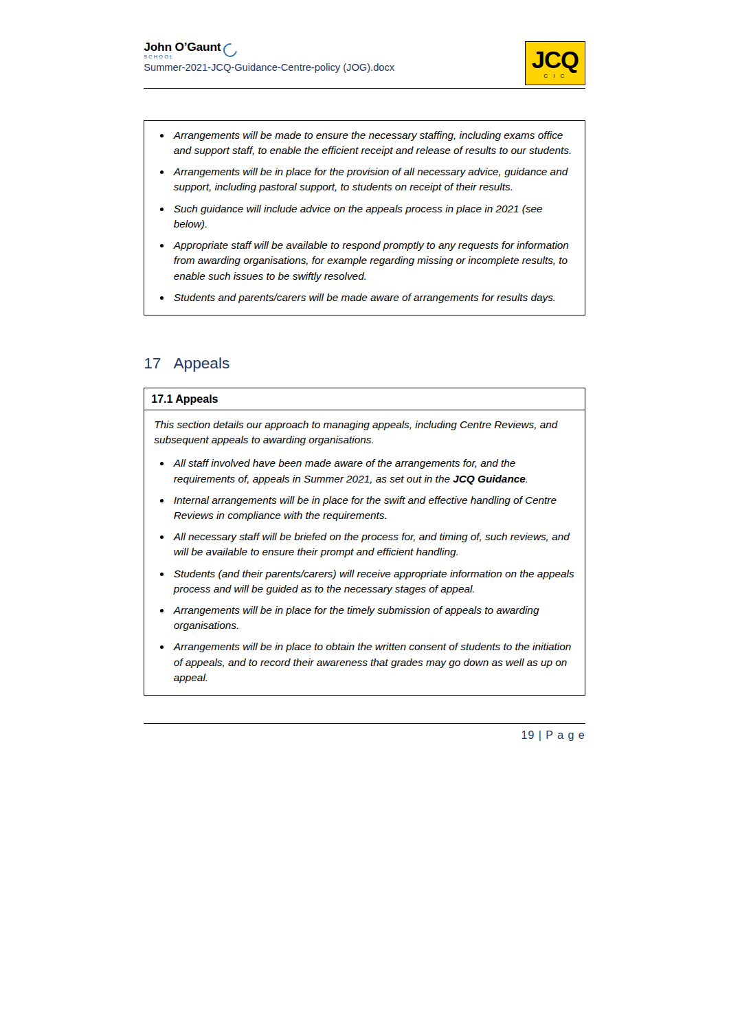John O’GauntSCHOOL
Summer-2021-JCQ-Guidance-Centre-policy (JOG).docx
JCQ C I C
Arrangements will be made to ensure the necessary staffing, including exams office and support staff, to enable the efficient receipt and release of results to our students.
Arrangements will be in place for the provision of all necessary advice, guidance and support, including pastoral support, to students on receipt of their results.
Such guidance will include advice on the appeals process in place in 2021 (see below).
Appropriate staff will be available to respond promptly to any requests for information from awarding organisations, for example regarding missing or incomplete results, to enable such issues to be swiftly resolved.
Students and parents/carers will be made aware of arrangements for results days.
17 Appeals
17.1 Appeals
This section details our approach to managing appeals, including Centre Reviews, and subsequent appeals to awarding organisations.
All staff involved have been made aware of the arrangements for, and the requirements of, appeals in Summer 2021, as set out in the JCQ Guidance.
Internal arrangements will be in place for the swift and effective handling of Centre Reviews in compliance with the requirements.
All necessary staff will be briefed on the process for, and timing of, such reviews, and will be available to ensure their prompt and efficient handling.
Students (and their parents/carers) will receive appropriate information on the appeals process and will be guided as to the necessary stages of appeal.
Arrangements will be in place for the timely submission of appeals to awarding organisations.
Arrangements will be in place to obtain the written consent of students to the initiation of appeals, and to record their awareness that grades may go down as well as up on appeal.
19 | P a g e